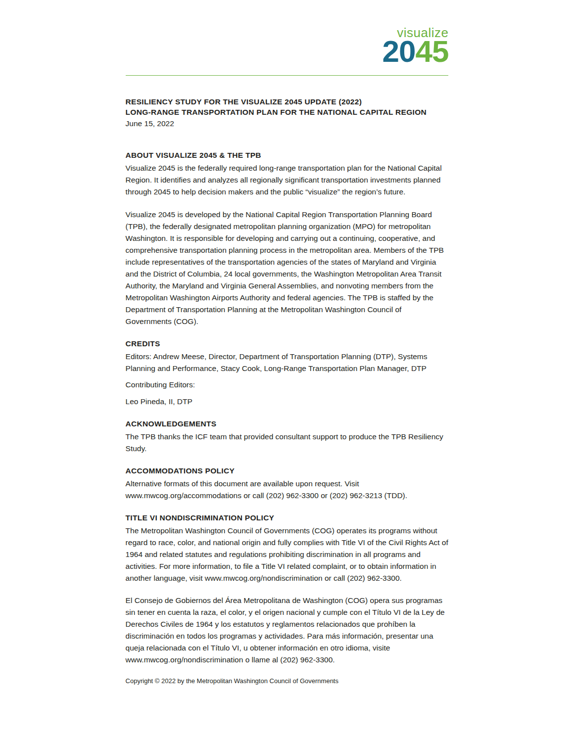visualize 2045
Resiliency Study for the Visualize 2045 Update (2022)
Long-Range Transportation Plan for the National Capital Region
June 15, 2022
About Visualize 2045 & the TPB
Visualize 2045 is the federally required long-range transportation plan for the National Capital Region. It identifies and analyzes all regionally significant transportation investments planned through 2045 to help decision makers and the public “visualize” the region’s future.
Visualize 2045 is developed by the National Capital Region Transportation Planning Board (TPB), the federally designated metropolitan planning organization (MPO) for metropolitan Washington. It is responsible for developing and carrying out a continuing, cooperative, and comprehensive transportation planning process in the metropolitan area. Members of the TPB include representatives of the transportation agencies of the states of Maryland and Virginia and the District of Columbia, 24 local governments, the Washington Metropolitan Area Transit Authority, the Maryland and Virginia General Assemblies, and nonvoting members from the Metropolitan Washington Airports Authority and federal agencies. The TPB is staffed by the Department of Transportation Planning at the Metropolitan Washington Council of Governments (COG).
Credits
Editors: Andrew Meese, Director, Department of Transportation Planning (DTP), Systems Planning and Performance, Stacy Cook, Long-Range Transportation Plan Manager, DTP
Contributing Editors:
Leo Pineda, II, DTP
Acknowledgements
The TPB thanks the ICF team that provided consultant support to produce the TPB Resiliency Study.
Accommodations Policy
Alternative formats of this document are available upon request. Visit www.mwcog.org/accommodations or call (202) 962-3300 or (202) 962-3213 (TDD).
Title VI Nondiscrimination Policy
The Metropolitan Washington Council of Governments (COG) operates its programs without regard to race, color, and national origin and fully complies with Title VI of the Civil Rights Act of 1964 and related statutes and regulations prohibiting discrimination in all programs and activities. For more information, to file a Title VI related complaint, or to obtain information in another language, visit www.mwcog.org/nondiscrimination or call (202) 962-3300.
El Consejo de Gobiernos del Área Metropolitana de Washington (COG) opera sus programas sin tener en cuenta la raza, el color, y el origen nacional y cumple con el Título VI de la Ley de Derechos Civiles de 1964 y los estatutos y reglamentos relacionados que prohíben la discriminación en todos los programas y actividades. Para más información, presentar una queja relacionada con el Título VI, u obtener información en otro idioma, visite www.mwcog.org/nondiscrimination o llame al (202) 962-3300.
Copyright © 2022 by the Metropolitan Washington Council of Governments